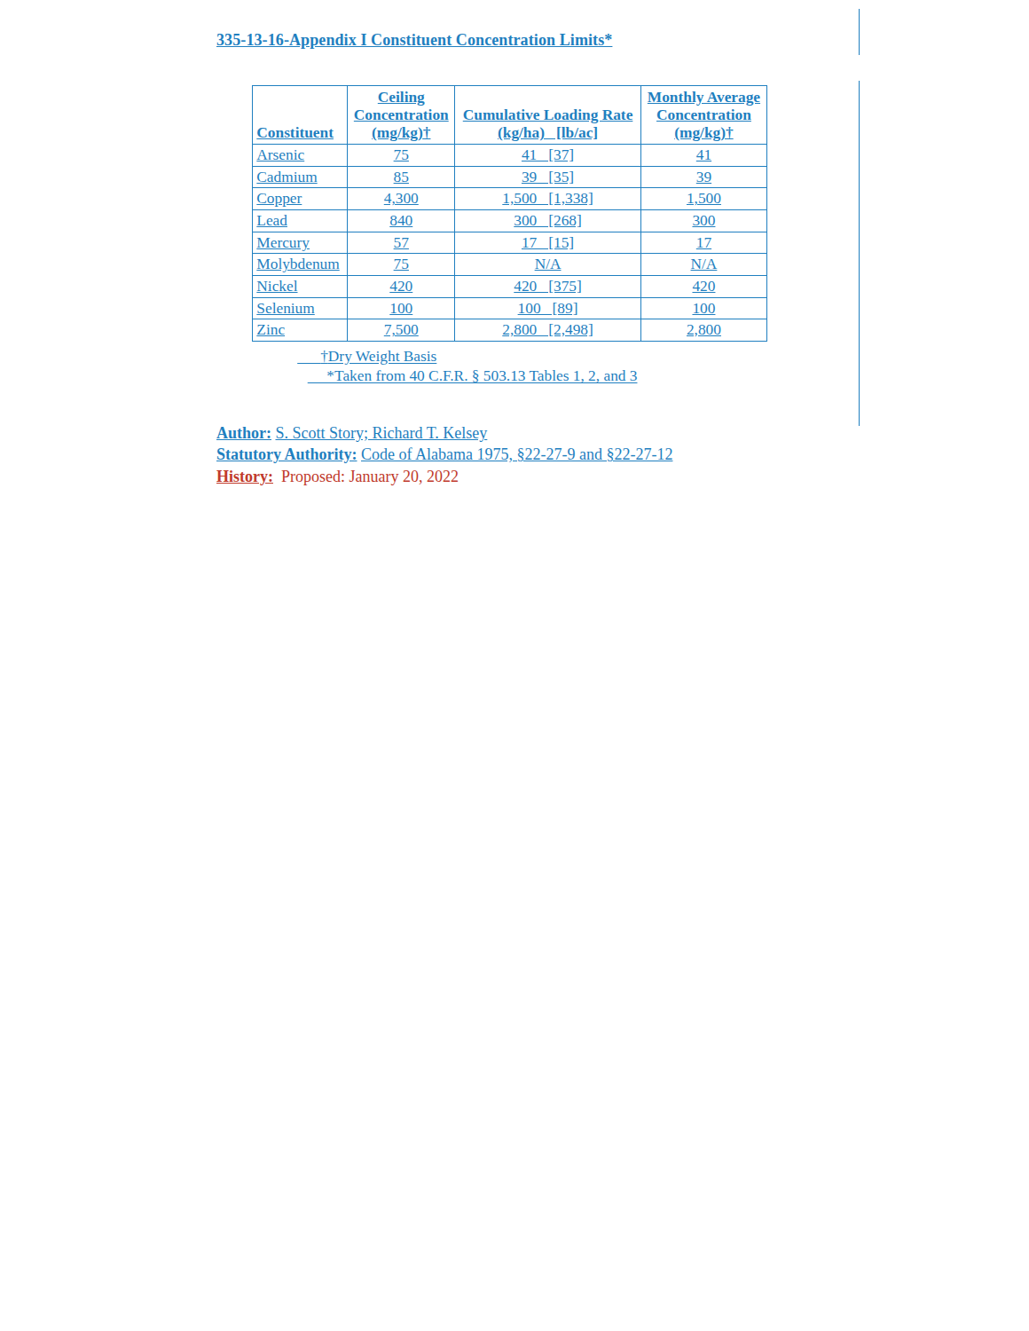335-13-16-Appendix I Constituent Concentration Limits*
| Constituent | Ceiling Concentration (mg/kg) † | Cumulative Loading Rate (kg/ha) [lb/ac] | Monthly Average Concentration (mg/kg) † |
| --- | --- | --- | --- |
| Arsenic | 75 | 41 [37] | 41 |
| Cadmium | 85 | 39 [35] | 39 |
| Copper | 4,300 | 1,500 [1,338] | 1,500 |
| Lead | 840 | 300 [268] | 300 |
| Mercury | 57 | 17 [15] | 17 |
| Molybdenum | 75 | N/A | N/A |
| Nickel | 420 | 420 [375] | 420 |
| Selenium | 100 | 100 [89] | 100 |
| Zinc | 7,500 | 2,800 [2,498] | 2,800 |
†Dry Weight Basis *Taken from 40 C.F.R. § 503.13 Tables 1, 2, and 3
Author: S. Scott Story; Richard T. Kelsey
Statutory Authority: Code of Alabama 1975, §22-27-9 and §22-27-12
History: Proposed: January 20, 2022